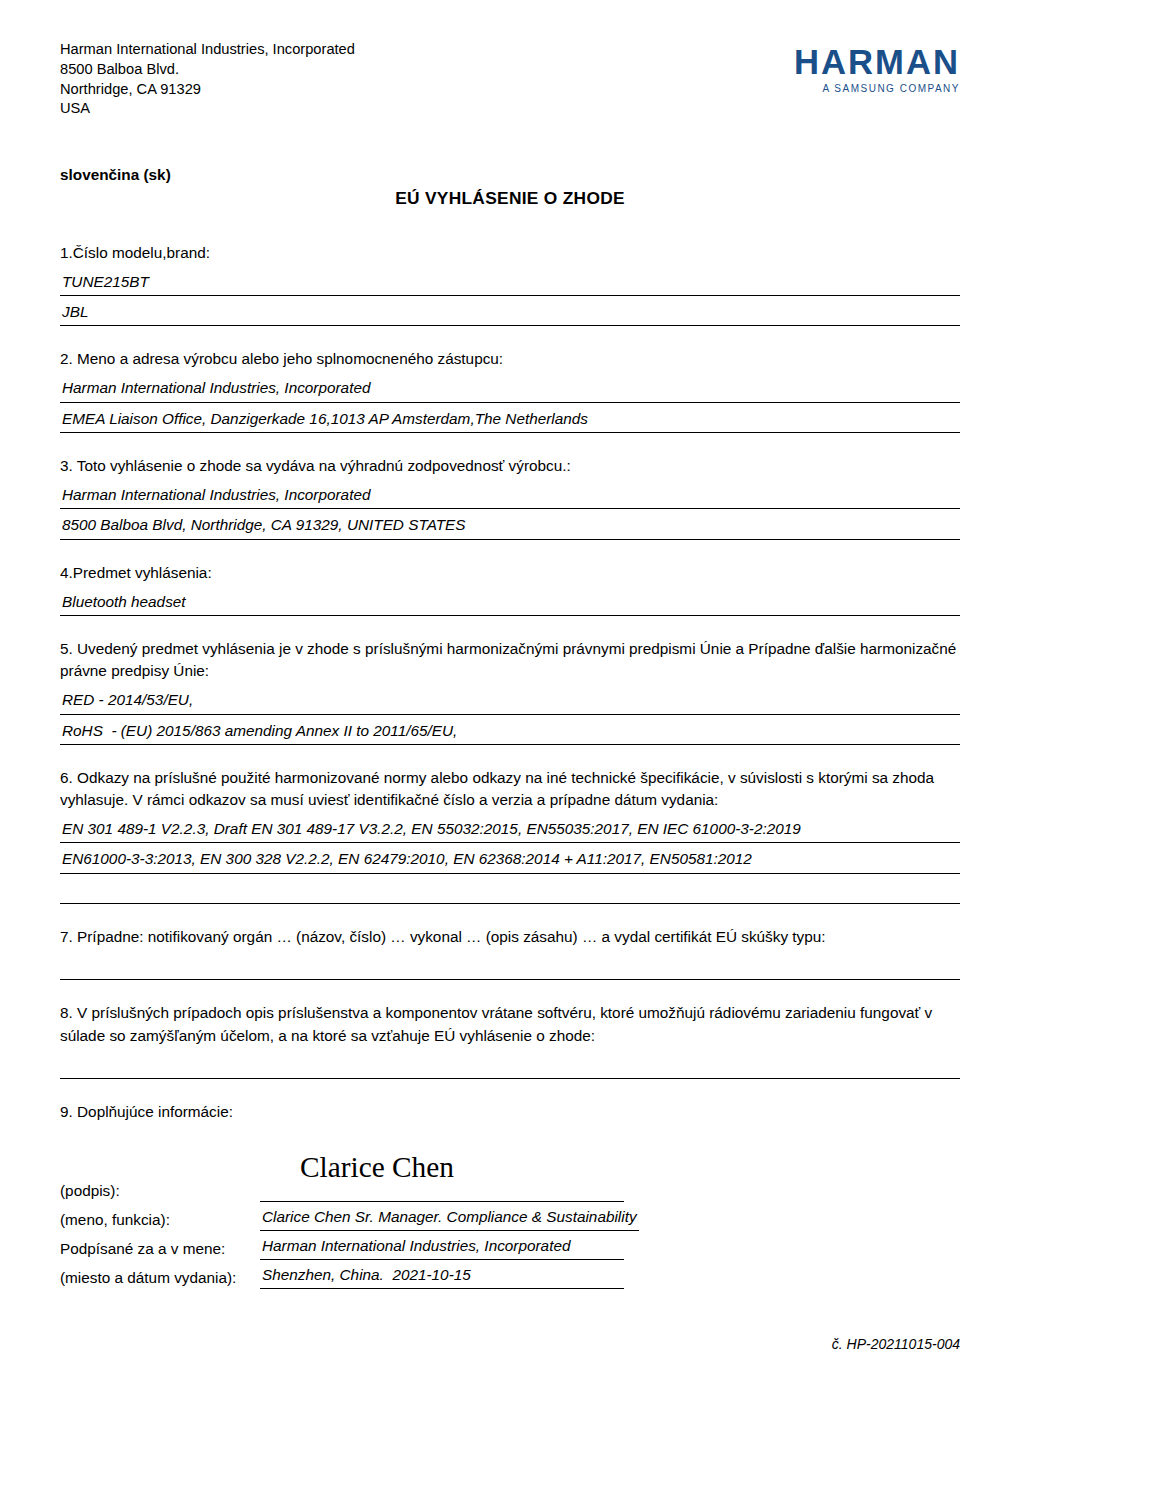Harman International Industries, Incorporated
8500 Balboa Blvd.
Northridge, CA 91329
USA
HARMAN
A SAMSUNG COMPANY
slovenčina (sk)
EÚ VYHLÁSENIE O ZHODE
1.Číslo modelu,brand:
TUNE215BT
JBL
2. Meno a adresa výrobcu alebo jeho splnomocneného zástupcu:
Harman International Industries, Incorporated
EMEA Liaison Office, Danzigerkade 16,1013 AP Amsterdam,The Netherlands
3. Toto vyhlásenie o zhode sa vydáva na výhradnú zodpovednosť výrobcu.:
Harman International Industries, Incorporated
8500 Balboa Blvd, Northridge, CA 91329, UNITED STATES
4.Predmet vyhlásenia:
Bluetooth headset
5. Uvedený predmet vyhlásenia je v zhode s príslušnými harmonizačnými právnymi predpismi Únie a Prípadne ďalšie harmonizačné právne predpisy Únie:
RED - 2014/53/EU,
RoHS - (EU) 2015/863 amending Annex II to 2011/65/EU,
6. Odkazy na príslušné použité harmonizované normy alebo odkazy na iné technické špecifikácie, v súvislosti s ktorými sa zhoda vyhlasuje. V rámci odkazov sa musí uviesť identifikačné číslo a verzia a prípadne dátum vydania:
EN 301 489-1 V2.2.3, Draft EN 301 489-17 V3.2.2, EN 55032:2015, EN55035:2017, EN IEC 61000-3-2:2019
EN61000-3-3:2013, EN 300 328 V2.2.2, EN 62479:2010, EN 62368:2014 + A11:2017, EN50581:2012
7. Prípadne: notifikovaný orgán … (názov, číslo) … vykonal … (opis zásahu) … a vydal certifikát EÚ skúšky typu:
8. V príslušných prípadoch opis príslušenstva a komponentov vrátane softvéru, ktoré umožňujú rádiovému zariadeniu fungovať v súlade so zamýšľaným účelom, a na ktoré sa vzťahuje EÚ vyhlásenie o zhode:
9. Doplňujúce informácie:
Clarice Chen
(podpis):
(meno, funkcia):
Clarice Chen Sr. Manager. Compliance & Sustainability
Podpísané za a v mene:
Harman International Industries, Incorporated
(miesto a dátum vydania):
Shenzhen, China. 2021-10-15
č. HP-20211015-004